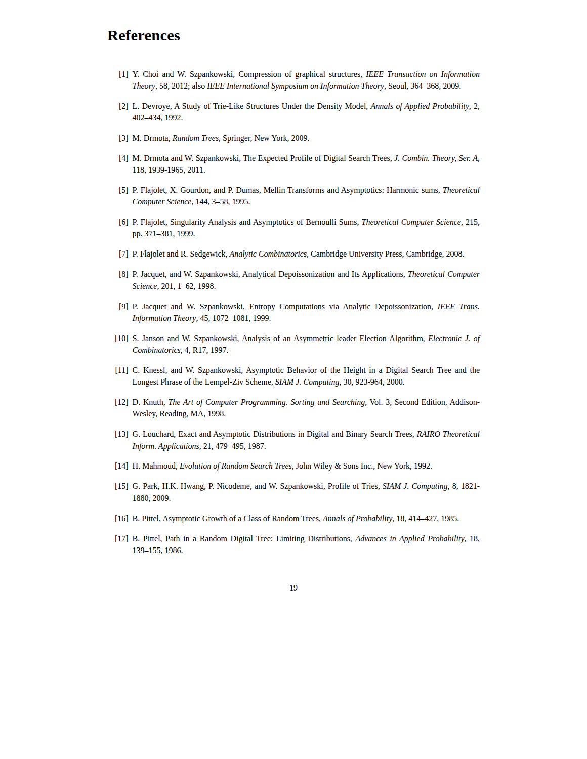References
Y. Choi and W. Szpankowski, Compression of graphical structures, IEEE Transaction on Information Theory, 58, 2012; also IEEE International Symposium on Information Theory, Seoul, 364–368, 2009.
L. Devroye, A Study of Trie-Like Structures Under the Density Model, Annals of Applied Probability, 2, 402–434, 1992.
M. Drmota, Random Trees, Springer, New York, 2009.
M. Drmota and W. Szpankowski, The Expected Profile of Digital Search Trees, J. Combin. Theory, Ser. A, 118, 1939-1965, 2011.
P. Flajolet, X. Gourdon, and P. Dumas, Mellin Transforms and Asymptotics: Harmonic sums, Theoretical Computer Science, 144, 3–58, 1995.
P. Flajolet, Singularity Analysis and Asymptotics of Bernoulli Sums, Theoretical Computer Science, 215, pp. 371–381, 1999.
P. Flajolet and R. Sedgewick, Analytic Combinatorics, Cambridge University Press, Cambridge, 2008.
P. Jacquet, and W. Szpankowski, Analytical Depoissonization and Its Applications, Theoretical Computer Science, 201, 1–62, 1998.
P. Jacquet and W. Szpankowski, Entropy Computations via Analytic Depoissonization, IEEE Trans. Information Theory, 45, 1072–1081, 1999.
S. Janson and W. Szpankowski, Analysis of an Asymmetric leader Election Algorithm, Electronic J. of Combinatorics, 4, R17, 1997.
C. Knessl, and W. Szpankowski, Asymptotic Behavior of the Height in a Digital Search Tree and the Longest Phrase of the Lempel-Ziv Scheme, SIAM J. Computing, 30, 923-964, 2000.
D. Knuth, The Art of Computer Programming. Sorting and Searching, Vol. 3, Second Edition, Addison-Wesley, Reading, MA, 1998.
G. Louchard, Exact and Asymptotic Distributions in Digital and Binary Search Trees, RAIRO Theoretical Inform. Applications, 21, 479–495, 1987.
H. Mahmoud, Evolution of Random Search Trees, John Wiley & Sons Inc., New York, 1992.
G. Park, H.K. Hwang, P. Nicodeme, and W. Szpankowski, Profile of Tries, SIAM J. Computing, 8, 1821-1880, 2009.
B. Pittel, Asymptotic Growth of a Class of Random Trees, Annals of Probability, 18, 414–427, 1985.
B. Pittel, Path in a Random Digital Tree: Limiting Distributions, Advances in Applied Probability, 18, 139–155, 1986.
19